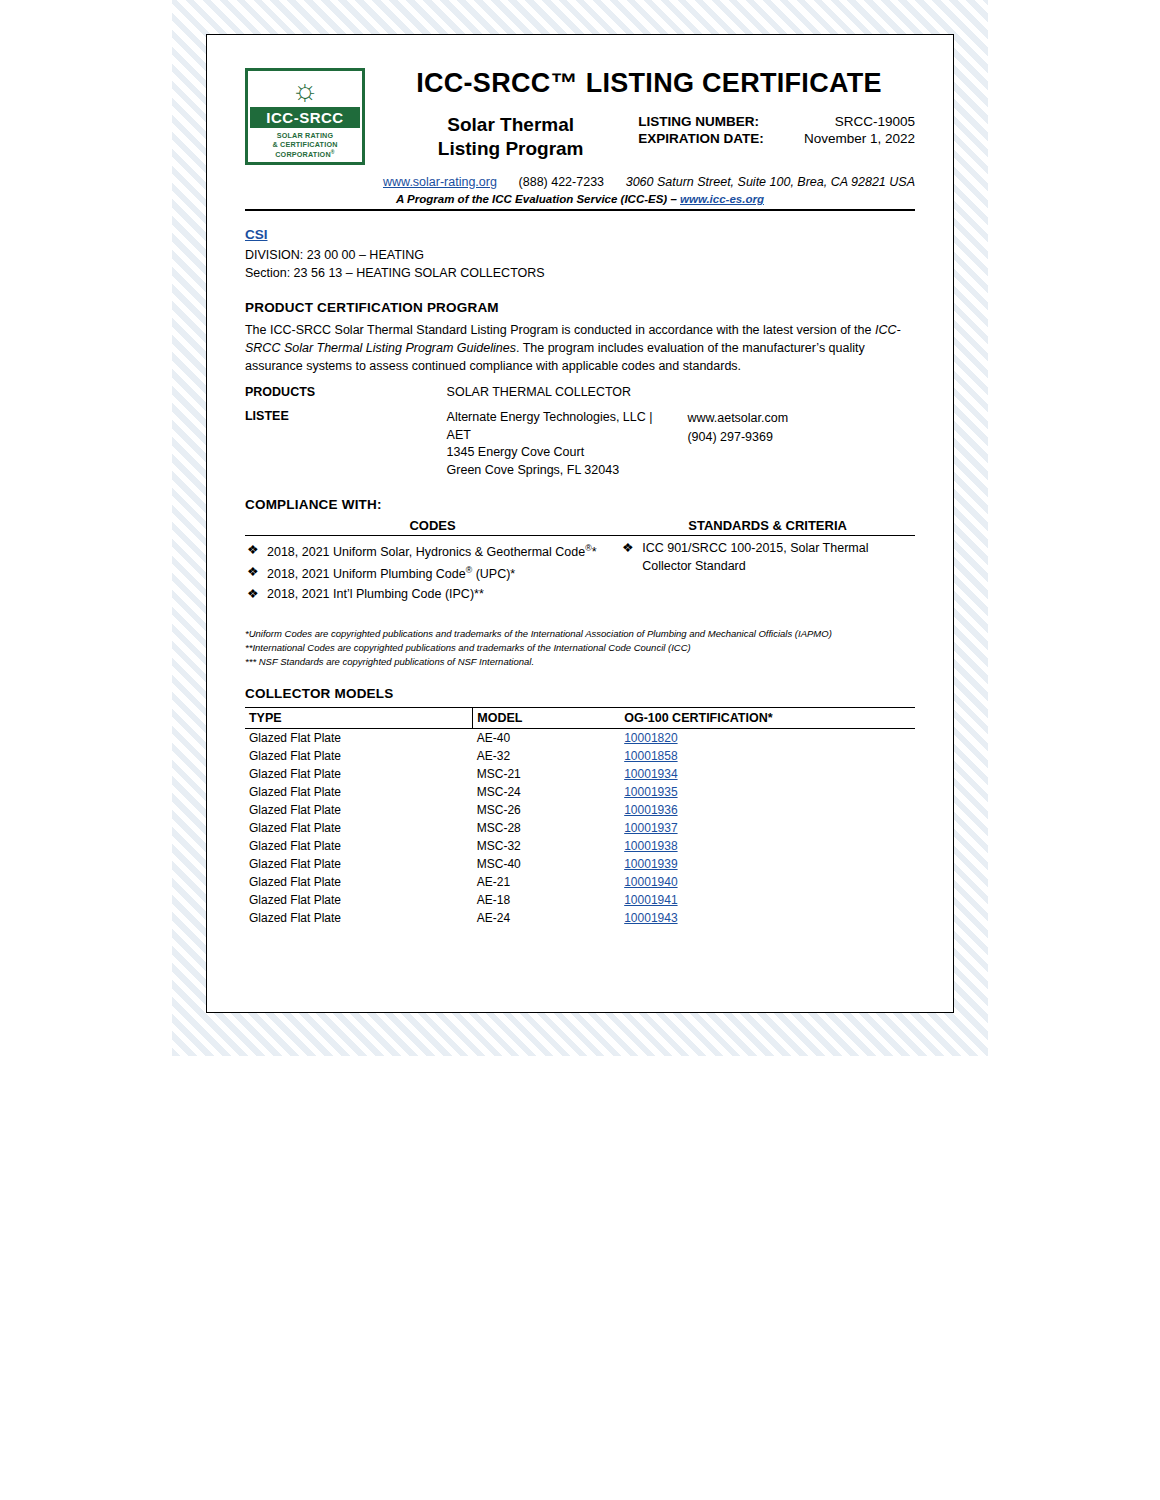☼
ICC-SRCC
SOLAR RATING
& CERTIFICATION
CORPORATION®
ICC-SRCC™ LISTING CERTIFICATE
Solar Thermal
Listing Program
| LISTING NUMBER: | SRCC-19005 |
| EXPIRATION DATE: | November 1, 2022 |
www.solar-rating.org (888) 422-7233 3060 Saturn Street, Suite 100, Brea, CA 92821 USA
A Program of the ICC Evaluation Service (ICC-ES) – www.icc-es.org
CSI
DIVISION: 23 00 00 – HEATING
Section: 23 56 13 – HEATING SOLAR COLLECTORS
PRODUCT CERTIFICATION PROGRAM
The ICC-SRCC Solar Thermal Standard Listing Program is conducted in accordance with the latest version of the ICC-SRCC Solar Thermal Listing Program Guidelines. The program includes evaluation of the manufacturer’s quality assurance systems to assess continued compliance with applicable codes and standards.
PRODUCTS
SOLAR THERMAL COLLECTOR
LISTEE
Alternate Energy Technologies, LLC | AET
1345 Energy Cove Court
Green Cove Springs, FL 32043
www.aetsolar.com
(904) 297-9369
COMPLIANCE WITH:
CODES
STANDARDS & CRITERIA
2018, 2021 Uniform Solar, Hydronics & Geothermal Code®*
2018, 2021 Uniform Plumbing Code® (UPC)*
2018, 2021 Int’l Plumbing Code (IPC)**
ICC 901/SRCC 100-2015, Solar Thermal Collector Standard
*Uniform Codes are copyrighted publications and trademarks of the International Association of Plumbing and Mechanical Officials (IAPMO)
**International Codes are copyrighted publications and trademarks of the International Code Council (ICC)
*** NSF Standards are copyrighted publications of NSF International.
COLLECTOR MODELS
| TYPE | MODEL | OG-100 CERTIFICATION* |
| --- | --- | --- |
| Glazed Flat Plate | AE-40 | 10001820 |
| Glazed Flat Plate | AE-32 | 10001858 |
| Glazed Flat Plate | MSC-21 | 10001934 |
| Glazed Flat Plate | MSC-24 | 10001935 |
| Glazed Flat Plate | MSC-26 | 10001936 |
| Glazed Flat Plate | MSC-28 | 10001937 |
| Glazed Flat Plate | MSC-32 | 10001938 |
| Glazed Flat Plate | MSC-40 | 10001939 |
| Glazed Flat Plate | AE-21 | 10001940 |
| Glazed Flat Plate | AE-18 | 10001941 |
| Glazed Flat Plate | AE-24 | 10001943 |